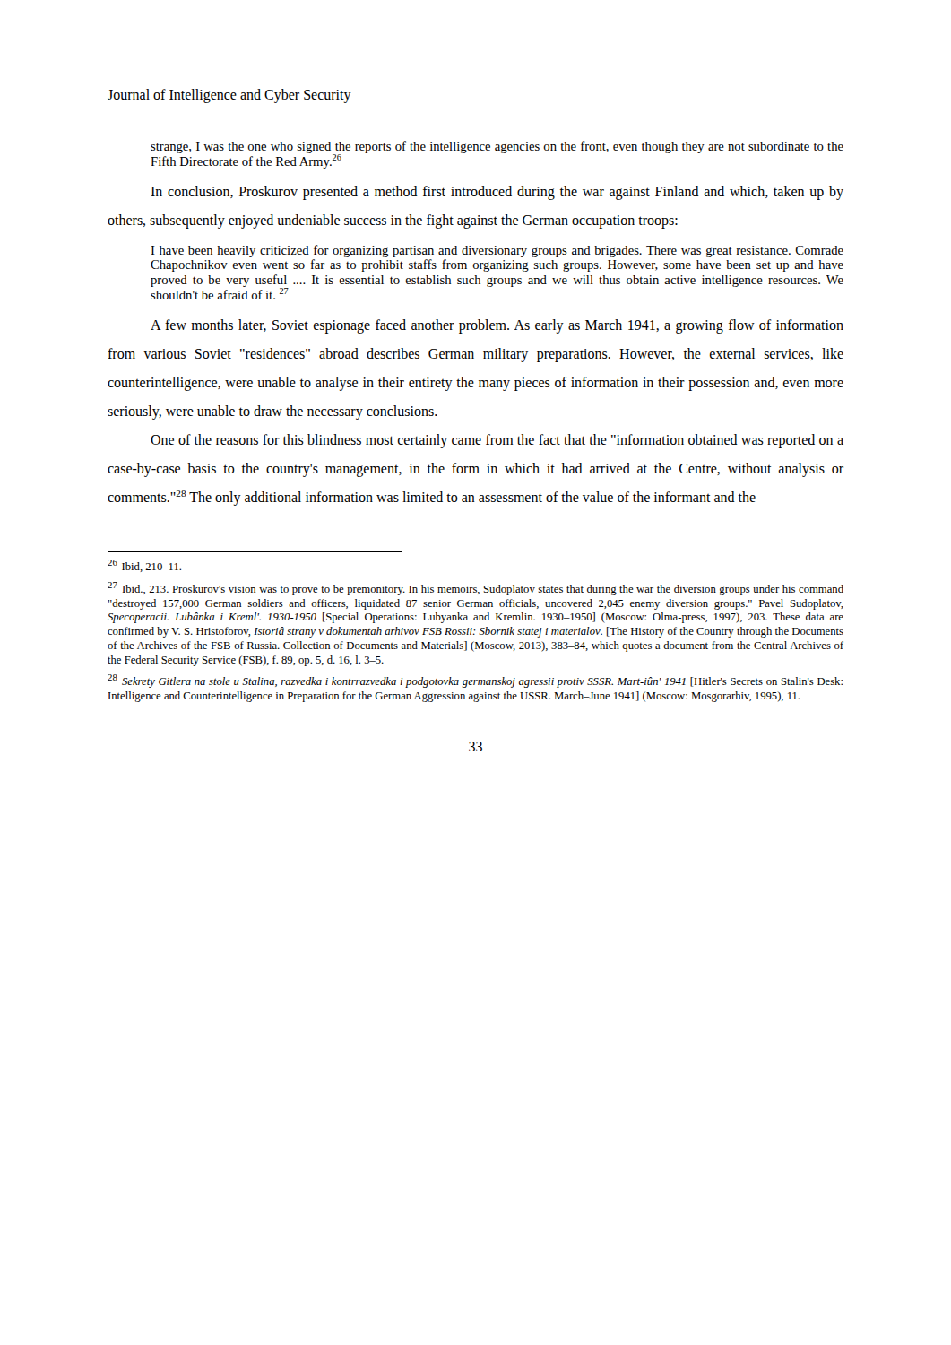Journal of Intelligence and Cyber Security
strange, I was the one who signed the reports of the intelligence agencies on the front, even though they are not subordinate to the Fifth Directorate of the Red Army.26
In conclusion, Proskurov presented a method first introduced during the war against Finland and which, taken up by others, subsequently enjoyed undeniable success in the fight against the German occupation troops:
I have been heavily criticized for organizing partisan and diversionary groups and brigades. There was great resistance. Comrade Chapochnikov even went so far as to prohibit staffs from organizing such groups. However, some have been set up and have proved to be very useful .... It is essential to establish such groups and we will thus obtain active intelligence resources. We shouldn't be afraid of it. 27
A few months later, Soviet espionage faced another problem. As early as March 1941, a growing flow of information from various Soviet "residences" abroad describes German military preparations. However, the external services, like counterintelligence, were unable to analyse in their entirety the many pieces of information in their possession and, even more seriously, were unable to draw the necessary conclusions.
One of the reasons for this blindness most certainly came from the fact that the "information obtained was reported on a case-by-case basis to the country's management, in the form in which it had arrived at the Centre, without analysis or comments."28 The only additional information was limited to an assessment of the value of the informant and the
26 Ibid, 210–11.
27 Ibid., 213. Proskurov's vision was to prove to be premonitory. In his memoirs, Sudoplatov states that during the war the diversion groups under his command "destroyed 157,000 German soldiers and officers, liquidated 87 senior German officials, uncovered 2,045 enemy diversion groups." Pavel Sudoplatov, Specoperacii. Lubânka i Kreml'. 1930-1950 [Special Operations: Lubyanka and Kremlin. 1930–1950] (Moscow: Olma-press, 1997), 203. These data are confirmed by V. S. Hristoforov, Istoriâ strany v dokumentah arhivov FSB Rossii: Sbornik statej i materialov. [The History of the Country through the Documents of the Archives of the FSB of Russia. Collection of Documents and Materials] (Moscow, 2013), 383–84, which quotes a document from the Central Archives of the Federal Security Service (FSB), f. 89, op. 5, d. 16, l. 3–5.
28 Sekrety Gitlera na stole u Stalina, razvedka i kontrrazvedka i podgotovka germanskoj agressii protiv SSSR. Mart-iûn' 1941 [Hitler's Secrets on Stalin's Desk: Intelligence and Counterintelligence in Preparation for the German Aggression against the USSR. March–June 1941] (Moscow: Mosgorarhiv, 1995), 11.
33